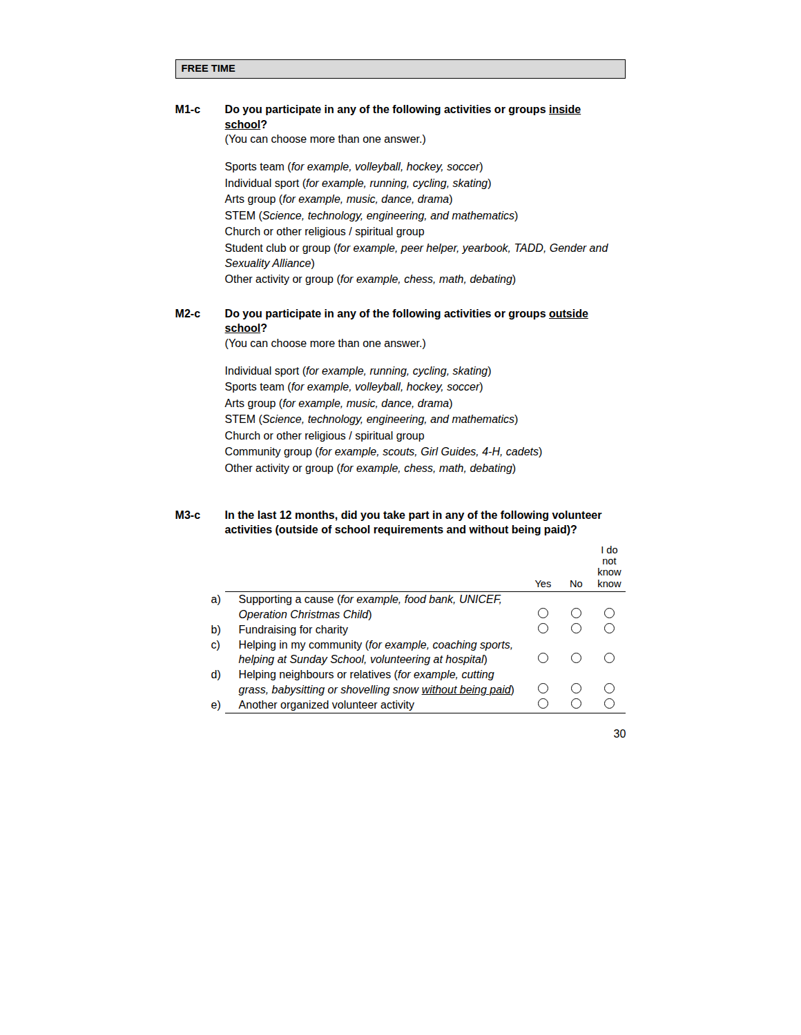FREE TIME
M1-c
Do you participate in any of the following activities or groups inside school?
(You can choose more than one answer.)
Sports team (for example, volleyball, hockey, soccer)
Individual sport (for example, running, cycling, skating)
Arts group (for example, music, dance, drama)
STEM (Science, technology, engineering, and mathematics)
Church or other religious / spiritual group
Student club or group (for example, peer helper, yearbook, TADD, Gender and Sexuality Alliance)
Other activity or group (for example, chess, math, debating)
M2-c
Do you participate in any of the following activities or groups outside school?
(You can choose more than one answer.)
Individual sport (for example, running, cycling, skating)
Sports team (for example, volleyball, hockey, soccer)
Arts group (for example, music, dance, drama)
STEM (Science, technology, engineering, and mathematics)
Church or other religious / spiritual group
Community group (for example, scouts, Girl Guides, 4-H, cadets)
Other activity or group (for example, chess, math, debating)
M3-c
In the last 12 months, did you take part in any of the following volunteer activities (outside of school requirements and without being paid)?
| | | | I do not know |
| --- | --- | --- | --- |
| | Yes | No | know |
| a) Supporting a cause ( for example, food bank, UNICEF, Operation Christmas Child ) | | | |
| b) Fundraising for charity | | | |
| c) Helping in my community ( for example, coaching sports, helping at Sunday School, volunteering at hospital ) | | | |
| d) Helping neighbours or relatives ( for example, cutting grass, babysitting or shovelling snow without being paid ) | | | |
| e) Another organized volunteer activity | | | |
30